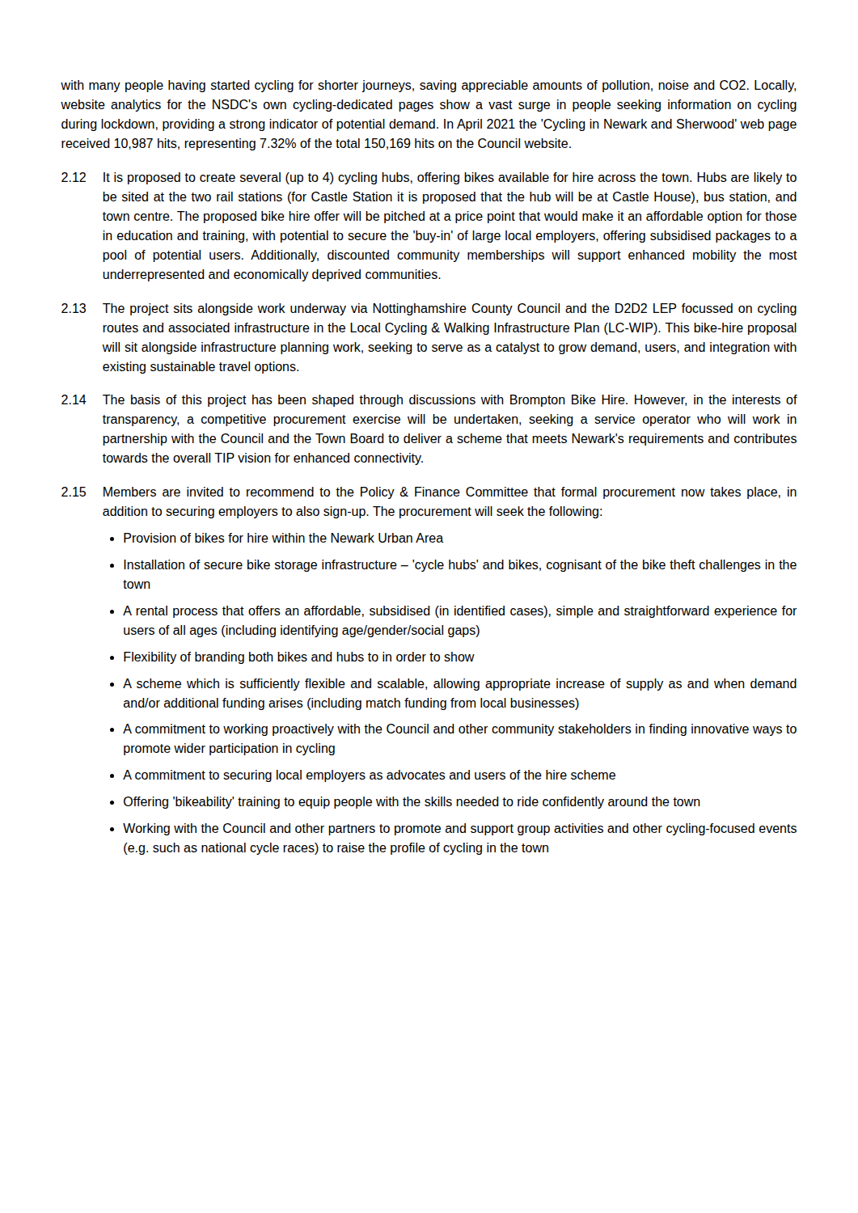with many people having started cycling for shorter journeys, saving appreciable amounts of pollution, noise and CO2. Locally, website analytics for the NSDC's own cycling-dedicated pages show a vast surge in people seeking information on cycling during lockdown, providing a strong indicator of potential demand. In April 2021 the 'Cycling in Newark and Sherwood' web page received 10,987 hits, representing 7.32% of the total 150,169 hits on the Council website.
2.12
It is proposed to create several (up to 4) cycling hubs, offering bikes available for hire across the town. Hubs are likely to be sited at the two rail stations (for Castle Station it is proposed that the hub will be at Castle House), bus station, and town centre. The proposed bike hire offer will be pitched at a price point that would make it an affordable option for those in education and training, with potential to secure the 'buy-in' of large local employers, offering subsidised packages to a pool of potential users. Additionally, discounted community memberships will support enhanced mobility the most underrepresented and economically deprived communities.
2.13
The project sits alongside work underway via Nottinghamshire County Council and the D2D2 LEP focussed on cycling routes and associated infrastructure in the Local Cycling & Walking Infrastructure Plan (LC-WIP). This bike-hire proposal will sit alongside infrastructure planning work, seeking to serve as a catalyst to grow demand, users, and integration with existing sustainable travel options.
2.14
The basis of this project has been shaped through discussions with Brompton Bike Hire. However, in the interests of transparency, a competitive procurement exercise will be undertaken, seeking a service operator who will work in partnership with the Council and the Town Board to deliver a scheme that meets Newark's requirements and contributes towards the overall TIP vision for enhanced connectivity.
2.15
Members are invited to recommend to the Policy & Finance Committee that formal procurement now takes place, in addition to securing employers to also sign-up. The procurement will seek the following:
Provision of bikes for hire within the Newark Urban Area
Installation of secure bike storage infrastructure – 'cycle hubs' and bikes, cognisant of the bike theft challenges in the town
A rental process that offers an affordable, subsidised (in identified cases), simple and straightforward experience for users of all ages (including identifying age/gender/social gaps)
Flexibility of branding both bikes and hubs to in order to show
A scheme which is sufficiently flexible and scalable, allowing appropriate increase of supply as and when demand and/or additional funding arises (including match funding from local businesses)
A commitment to working proactively with the Council and other community stakeholders in finding innovative ways to promote wider participation in cycling
A commitment to securing local employers as advocates and users of the hire scheme
Offering 'bikeability' training to equip people with the skills needed to ride confidently around the town
Working with the Council and other partners to promote and support group activities and other cycling-focused events (e.g. such as national cycle races) to raise the profile of cycling in the town